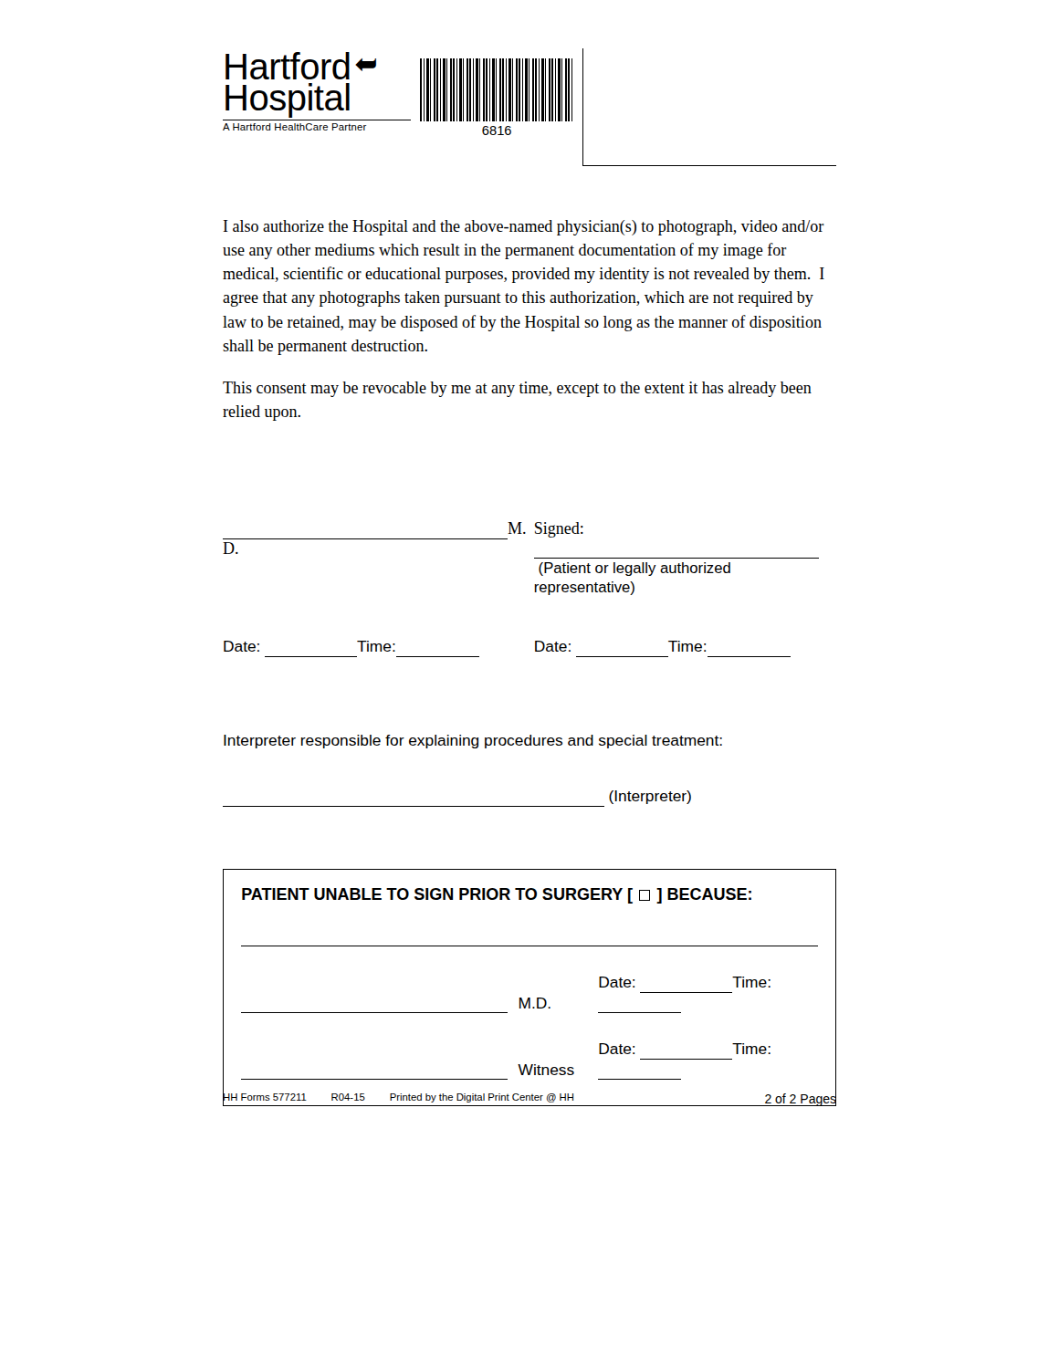HartfordHospital
➥
A Hartford HealthCare Partner
6816
I also authorize the Hospital and the above-named physician(s) to photograph, video and/or use any other mediums which result in the permanent documentation of my image for medical, scientific or educational purposes, provided my identity is not revealed by them. I agree that any photographs taken pursuant to this authorization, which are not required by law to be retained, may be disposed of by the Hospital so long as the manner of disposition shall be permanent destruction.
This consent may be revocable by me at any time, except to the extent it has already been relied upon.
M. D.
Signed:
(Patient or legally authorized representative)
Date: Time:
Date: Time:
Interpreter responsible for explaining procedures and special treatment:
(Interpreter)
PATIENT UNABLE TO SIGN PRIOR TO SURGERY [ ] BECAUSE:
M.D. Date: Time:
Witness Date: Time:
HH Forms 577211 R04-15 Printed by the Digital Print Center @ HH
2 of 2 Pages